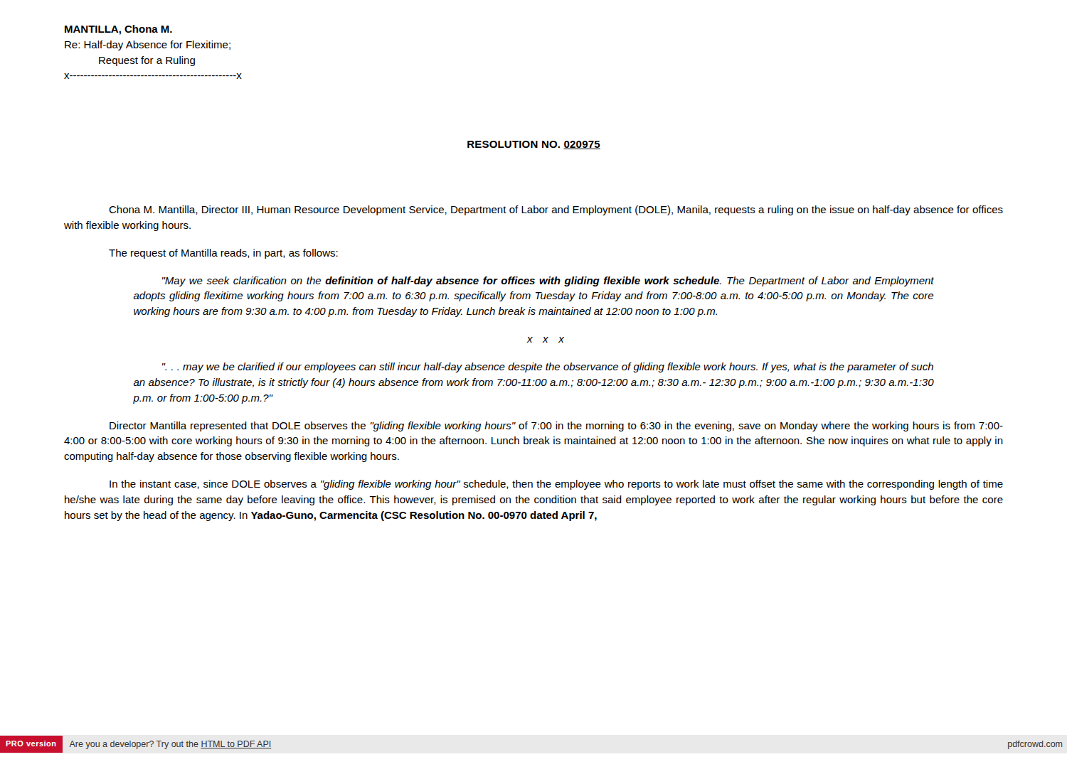MANTILLA, Chona M.
Re: Half-day Absence for Flexitime;
Request for a Ruling
x-----------------------------------------------x
RESOLUTION NO. 020975
Chona M. Mantilla, Director III, Human Resource Development Service, Department of Labor and Employment (DOLE), Manila, requests a ruling on the issue on half-day absence for offices with flexible working hours.
The request of Mantilla reads, in part, as follows:
"May we seek clarification on the definition of half-day absence for offices with gliding flexible work schedule. The Department of Labor and Employment adopts gliding flexitime working hours from 7:00 a.m. to 6:30 p.m. specifically from Tuesday to Friday and from 7:00-8:00 a.m. to 4:00-5:00 p.m. on Monday. The core working hours are from 9:30 a.m. to 4:00 p.m. from Tuesday to Friday. Lunch break is maintained at 12:00 noon to 1:00 p.m.
x x x
". . . may we be clarified if our employees can still incur half-day absence despite the observance of gliding flexible work hours. If yes, what is the parameter of such an absence? To illustrate, is it strictly four (4) hours absence from work from 7:00-11:00 a.m.; 8:00-12:00 a.m.; 8:30 a.m.- 12:30 p.m.; 9:00 a.m.-1:00 p.m.; 9:30 a.m.-1:30 p.m. or from 1:00-5:00 p.m.?"
Director Mantilla represented that DOLE observes the "gliding flexible working hours" of 7:00 in the morning to 6:30 in the evening, save on Monday where the working hours is from 7:00-4:00 or 8:00-5:00 with core working hours of 9:30 in the morning to 4:00 in the afternoon. Lunch break is maintained at 12:00 noon to 1:00 in the afternoon. She now inquires on what rule to apply in computing half-day absence for those observing flexible working hours.
In the instant case, since DOLE observes a "gliding flexible working hour" schedule, then the employee who reports to work late must offset the same with the corresponding length of time he/she was late during the same day before leaving the office. This however, is premised on the condition that said employee reported to work after the regular working hours but before the core hours set by the head of the agency. In Yadao-Guno, Carmencita (CSC Resolution No. 00-0970 dated April 7,
PRO version Are you a developer? Try out the HTML to PDF API pdfcrowd.com